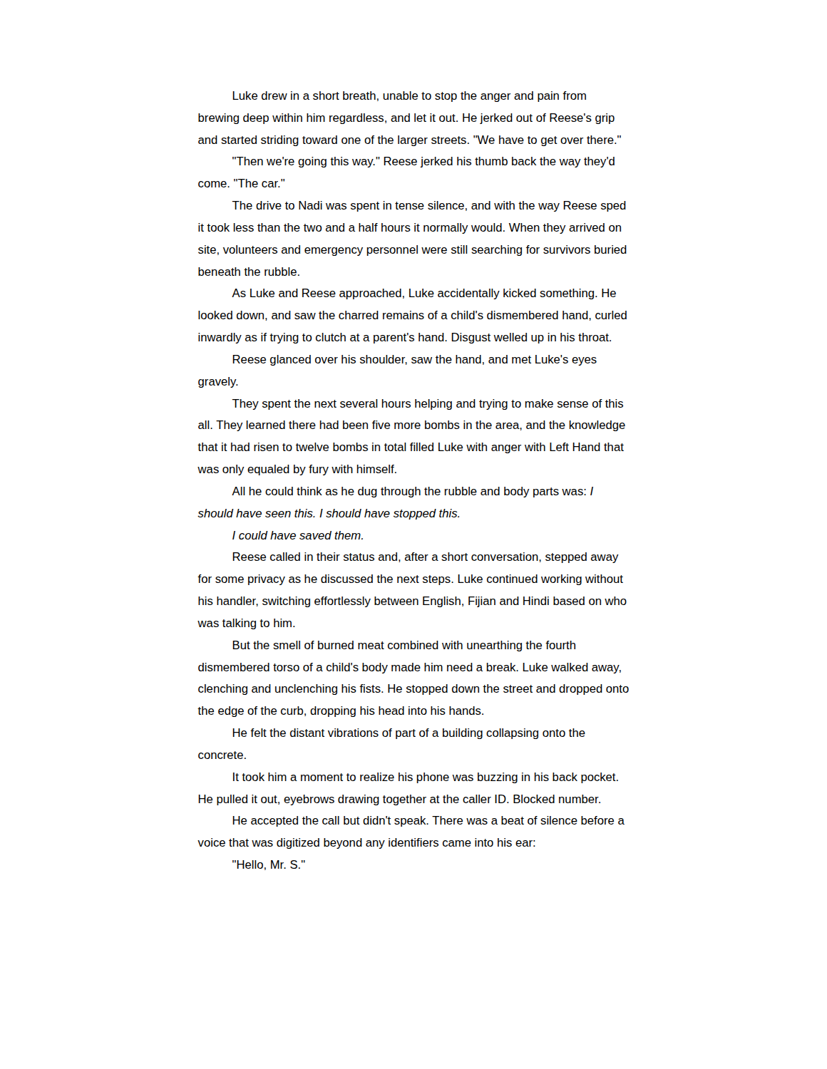Luke drew in a short breath, unable to stop the anger and pain from brewing deep within him regardless, and let it out. He jerked out of Reese's grip and started striding toward one of the larger streets. "We have to get over there."
"Then we're going this way." Reese jerked his thumb back the way they'd come. "The car."
The drive to Nadi was spent in tense silence, and with the way Reese sped it took less than the two and a half hours it normally would. When they arrived on site, volunteers and emergency personnel were still searching for survivors buried beneath the rubble.
As Luke and Reese approached, Luke accidentally kicked something. He looked down, and saw the charred remains of a child's dismembered hand, curled inwardly as if trying to clutch at a parent's hand. Disgust welled up in his throat.
Reese glanced over his shoulder, saw the hand, and met Luke's eyes gravely.
They spent the next several hours helping and trying to make sense of this all. They learned there had been five more bombs in the area, and the knowledge that it had risen to twelve bombs in total filled Luke with anger with Left Hand that was only equaled by fury with himself.
All he could think as he dug through the rubble and body parts was: I should have seen this. I should have stopped this.
I could have saved them.
Reese called in their status and, after a short conversation, stepped away for some privacy as he discussed the next steps. Luke continued working without his handler, switching effortlessly between English, Fijian and Hindi based on who was talking to him.
But the smell of burned meat combined with unearthing the fourth dismembered torso of a child's body made him need a break. Luke walked away, clenching and unclenching his fists. He stopped down the street and dropped onto the edge of the curb, dropping his head into his hands.
He felt the distant vibrations of part of a building collapsing onto the concrete.
It took him a moment to realize his phone was buzzing in his back pocket. He pulled it out, eyebrows drawing together at the caller ID. Blocked number.
He accepted the call but didn't speak. There was a beat of silence before a voice that was digitized beyond any identifiers came into his ear:
"Hello, Mr. S."